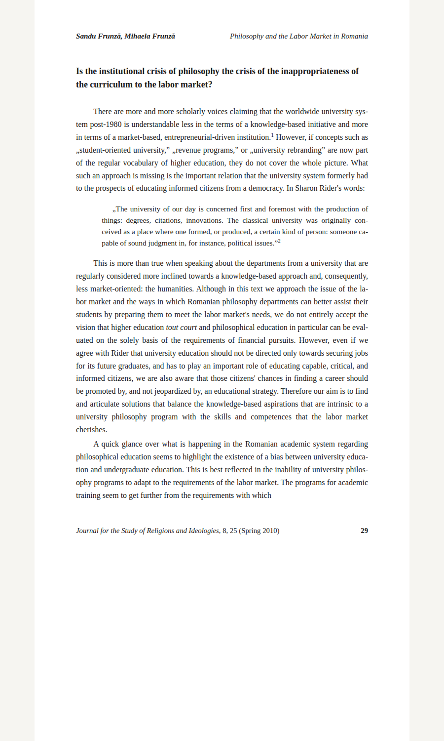Sandu Frunză, Mihaela Frunză Philosophy and the Labor Market in Romania
Is the institutional crisis of philosophy the crisis of the inappropriateness of the curriculum to the labor market?
There are more and more scholarly voices claiming that the worldwide university system post-1980 is understandable less in the terms of a knowledge-based initiative and more in terms of a market-based, entrepreneurial-driven institution.1 However, if concepts such as „student-oriented university,” „revenue programs,” or „university rebranding” are now part of the regular vocabulary of higher education, they do not cover the whole picture. What such an approach is missing is the important relation that the university system formerly had to the prospects of educating informed citizens from a democracy. In Sharon Rider's words:
„The university of our day is concerned first and foremost with the production of things: degrees, citations, innovations. The classical university was originally conceived as a place where one formed, or produced, a certain kind of person: someone capable of sound judgment in, for instance, political issues.”2
This is more than true when speaking about the departments from a university that are regularly considered more inclined towards a knowledge-based approach and, consequently, less market-oriented: the humanities. Although in this text we approach the issue of the labor market and the ways in which Romanian philosophy departments can better assist their students by preparing them to meet the labor market's needs, we do not entirely accept the vision that higher education tout court and philosophical education in particular can be evaluated on the solely basis of the requirements of financial pursuits. However, even if we agree with Rider that university education should not be directed only towards securing jobs for its future graduates, and has to play an important role of educating capable, critical, and informed citizens, we are also aware that those citizens' chances in finding a career should be promoted by, and not jeopardized by, an educational strategy. Therefore our aim is to find and articulate solutions that balance the knowledge-based aspirations that are intrinsic to a university philosophy program with the skills and competences that the labor market cherishes.
A quick glance over what is happening in the Romanian academic system regarding philosophical education seems to highlight the existence of a bias between university education and undergraduate education. This is best reflected in the inability of university philosophy programs to adapt to the requirements of the labor market. The programs for academic training seem to get further from the requirements with which
Journal for the Study of Religions and Ideologies, 8, 25 (Spring 2010) 29